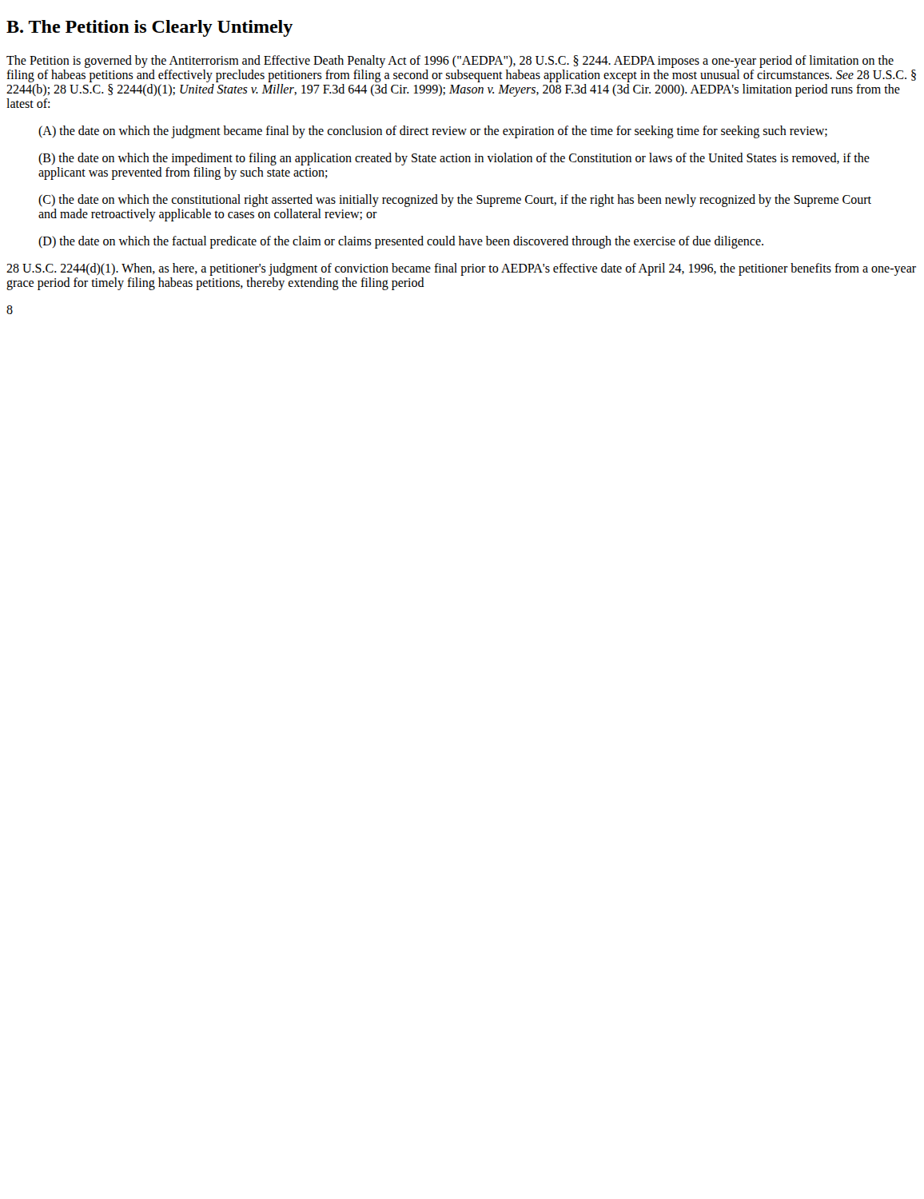B. The Petition is Clearly Untimely
The Petition is governed by the Antiterrorism and Effective Death Penalty Act of 1996 ("AEDPA"), 28 U.S.C. § 2244. AEDPA imposes a one-year period of limitation on the filing of habeas petitions and effectively precludes petitioners from filing a second or subsequent habeas application except in the most unusual of circumstances. See 28 U.S.C. § 2244(b); 28 U.S.C. § 2244(d)(1); United States v. Miller, 197 F.3d 644 (3d Cir. 1999); Mason v. Meyers, 208 F.3d 414 (3d Cir. 2000). AEDPA's limitation period runs from the latest of:
(A) the date on which the judgment became final by the conclusion of direct review or the expiration of the time for seeking time for seeking such review;
(B) the date on which the impediment to filing an application created by State action in violation of the Constitution or laws of the United States is removed, if the applicant was prevented from filing by such state action;
(C) the date on which the constitutional right asserted was initially recognized by the Supreme Court, if the right has been newly recognized by the Supreme Court and made retroactively applicable to cases on collateral review; or
(D) the date on which the factual predicate of the claim or claims presented could have been discovered through the exercise of due diligence.
28 U.S.C. 2244(d)(1). When, as here, a petitioner's judgment of conviction became final prior to AEDPA's effective date of April 24, 1996, the petitioner benefits from a one-year grace period for timely filing habeas petitions, thereby extending the filing period
8